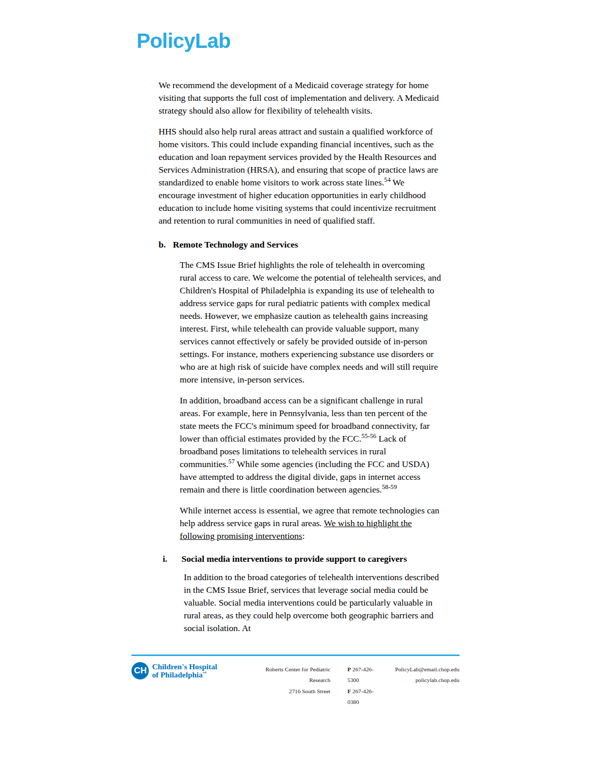PolicyLab
We recommend the development of a Medicaid coverage strategy for home visiting that supports the full cost of implementation and delivery. A Medicaid strategy should also allow for flexibility of telehealth visits.
HHS should also help rural areas attract and sustain a qualified workforce of home visitors. This could include expanding financial incentives, such as the education and loan repayment services provided by the Health Resources and Services Administration (HRSA), and ensuring that scope of practice laws are standardized to enable home visitors to work across state lines.54 We encourage investment of higher education opportunities in early childhood education to include home visiting systems that could incentivize recruitment and retention to rural communities in need of qualified staff.
b. Remote Technology and Services
The CMS Issue Brief highlights the role of telehealth in overcoming rural access to care. We welcome the potential of telehealth services, and Children's Hospital of Philadelphia is expanding its use of telehealth to address service gaps for rural pediatric patients with complex medical needs. However, we emphasize caution as telehealth gains increasing interest. First, while telehealth can provide valuable support, many services cannot effectively or safely be provided outside of in-person settings. For instance, mothers experiencing substance use disorders or who are at high risk of suicide have complex needs and will still require more intensive, in-person services.
In addition, broadband access can be a significant challenge in rural areas. For example, here in Pennsylvania, less than ten percent of the state meets the FCC's minimum speed for broadband connectivity, far lower than official estimates provided by the FCC.55-56 Lack of broadband poses limitations to telehealth services in rural communities.57 While some agencies (including the FCC and USDA) have attempted to address the digital divide, gaps in internet access remain and there is little coordination between agencies.58-59
While internet access is essential, we agree that remote technologies can help address service gaps in rural areas. We wish to highlight the following promising interventions:
i. Social media interventions to provide support to caregivers
In addition to the broad categories of telehealth interventions described in the CMS Issue Brief, services that leverage social media could be valuable. Social media interventions could be particularly valuable in rural areas, as they could help overcome both geographic barriers and social isolation. At
CH
Children's Hospital
of Philadelphia™
Roberts Center for Pediatric Research
2716 South Street
Philadelphia, PA 19146
P 267-426-5300
F 267-426-0380
PolicyLab@email.chop.edu
policylab.chop.edu